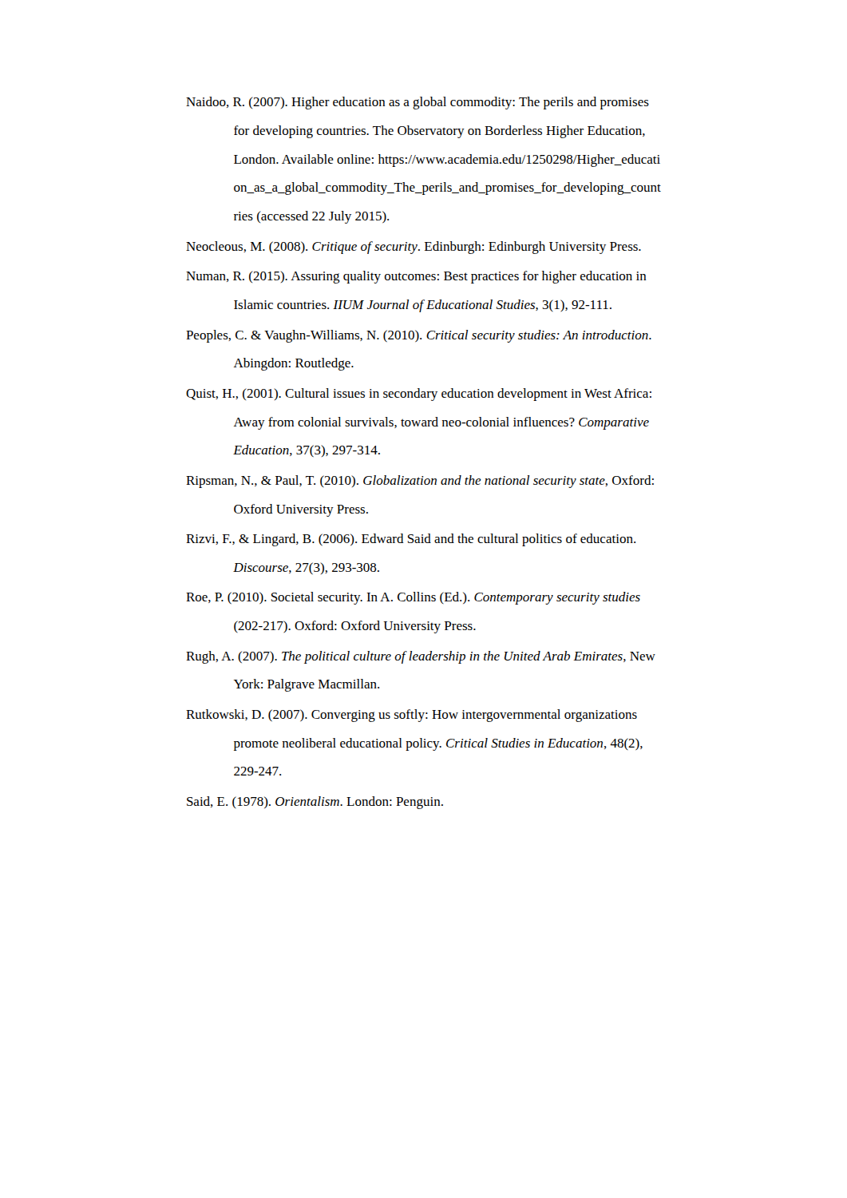Naidoo, R. (2007). Higher education as a global commodity: The perils and promises for developing countries. The Observatory on Borderless Higher Education, London. Available online: https://www.academia.edu/1250298/Higher_education_as_a_global_commodity_The_perils_and_promises_for_developing_countries (accessed 22 July 2015).
Neocleous, M. (2008). Critique of security. Edinburgh: Edinburgh University Press.
Numan, R. (2015). Assuring quality outcomes: Best practices for higher education in Islamic countries. IIUM Journal of Educational Studies, 3(1), 92-111.
Peoples, C. & Vaughn-Williams, N. (2010). Critical security studies: An introduction. Abingdon: Routledge.
Quist, H., (2001). Cultural issues in secondary education development in West Africa: Away from colonial survivals, toward neo-colonial influences? Comparative Education, 37(3), 297-314.
Ripsman, N., & Paul, T. (2010). Globalization and the national security state, Oxford: Oxford University Press.
Rizvi, F., & Lingard, B. (2006). Edward Said and the cultural politics of education. Discourse, 27(3), 293-308.
Roe, P. (2010). Societal security. In A. Collins (Ed.). Contemporary security studies (202-217). Oxford: Oxford University Press.
Rugh, A. (2007). The political culture of leadership in the United Arab Emirates, New York: Palgrave Macmillan.
Rutkowski, D. (2007). Converging us softly: How intergovernmental organizations promote neoliberal educational policy. Critical Studies in Education, 48(2), 229-247.
Said, E. (1978). Orientalism. London: Penguin.